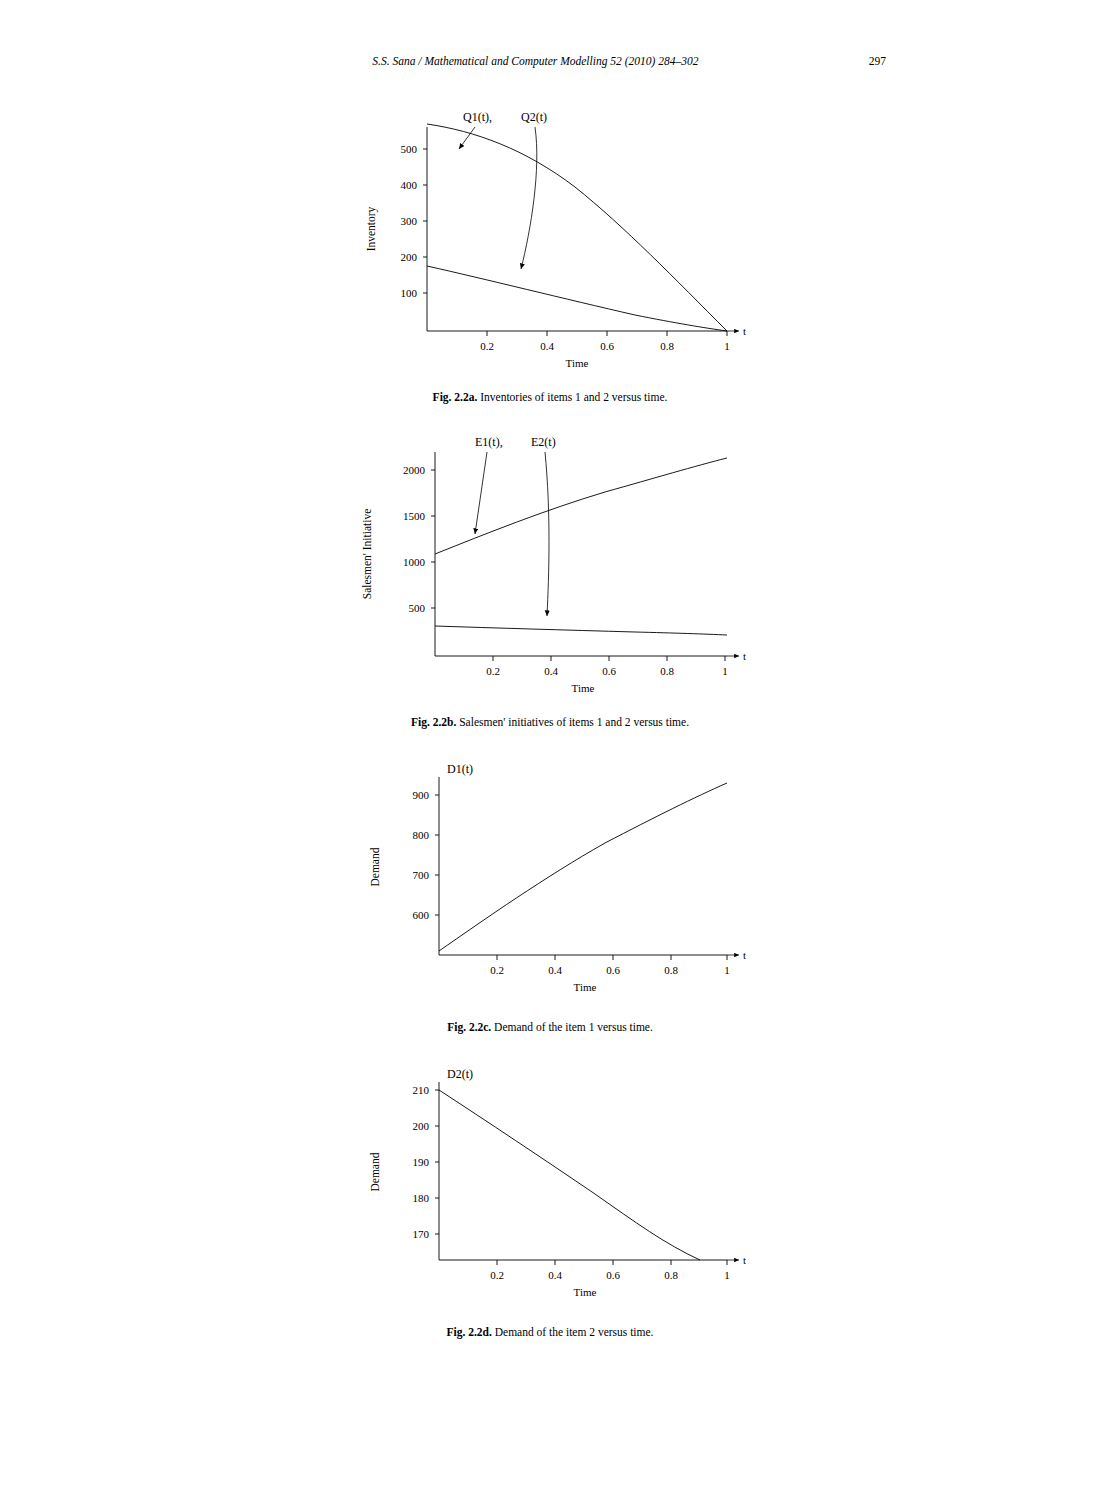S.S. Sana / Mathematical and Computer Modelling 52 (2010) 284–302
297
t 500 400 300 200 100 0.2 0.4 0.6 0.8 1 Time Inventory Q1(t), Q2(t)
Fig. 2.2a. Inventories of items 1 and 2 versus time.
t 2000 1500 1000 500 0.2 0.4 0.6 0.8 1 Time Salesmen' Initiative E1(t), E2(t)
Fig. 2.2b. Salesmen' initiatives of items 1 and 2 versus time.
t 900 800 700 600 0.2 0.4 0.6 0.8 1 Time Demand D1(t)
Fig. 2.2c. Demand of the item 1 versus time.
t 210 200 190 180 170 0.2 0.4 0.6 0.8 1 Time Demand D2(t)
Fig. 2.2d. Demand of the item 2 versus time.